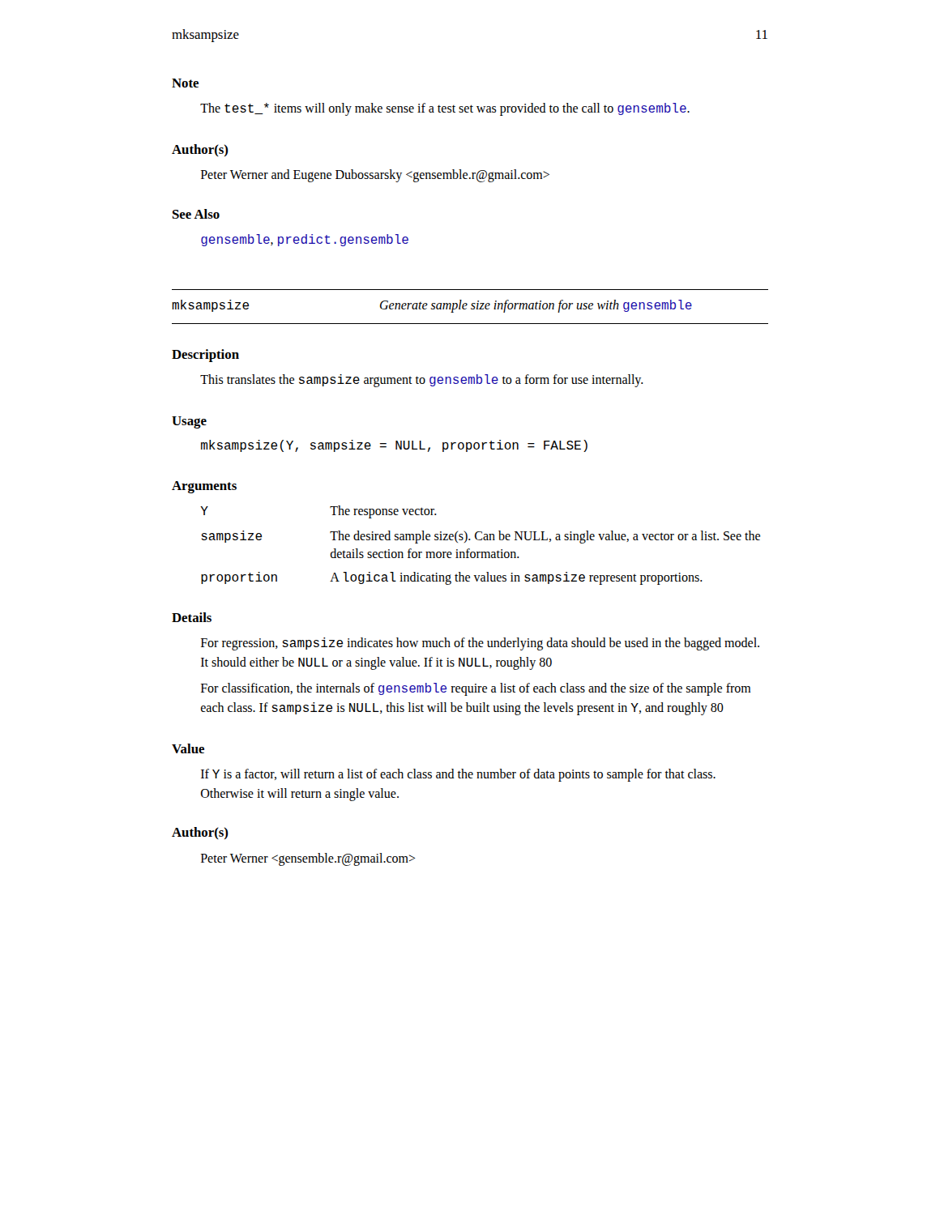mksampsize 11
Note
The test_* items will only make sense if a test set was provided to the call to gensemble.
Author(s)
Peter Werner and Eugene Dubossarsky <gensemble.r@gmail.com>
See Also
gensemble, predict.gensemble
mksampsize Generate sample size information for use with gensemble
Description
This translates the sampsize argument to gensemble to a form for use internally.
Usage
mksampsize(Y, sampsize = NULL, proportion = FALSE)
Arguments
Y
The response vector.
sampsize
The desired sample size(s). Can be NULL, a single value, a vector or a list. See the details section for more information.
proportion
A logical indicating the values in sampsize represent proportions.
Details
For regression, sampsize indicates how much of the underlying data should be used in the bagged model. It should either be NULL or a single value. If it is NULL, roughly 80
For classification, the internals of gensemble require a list of each class and the size of the sample from each class. If sampsize is NULL, this list will be built using the levels present in Y, and roughly 80
Value
If Y is a factor, will return a list of each class and the number of data points to sample for that class. Otherwise it will return a single value.
Author(s)
Peter Werner <gensemble.r@gmail.com>